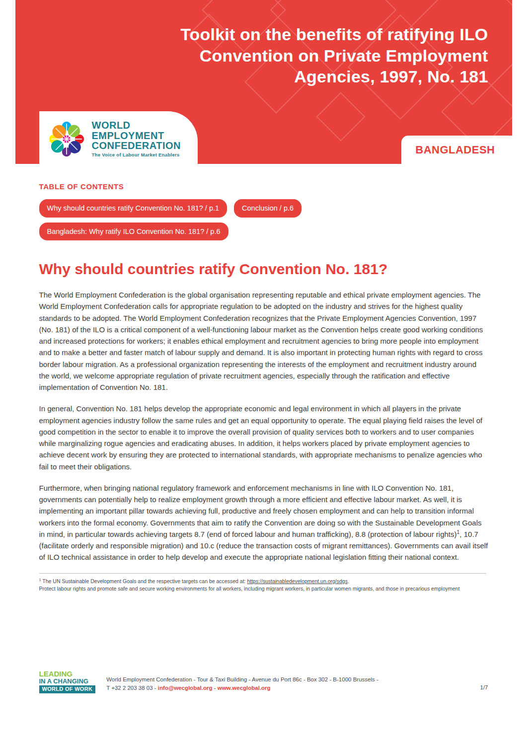Toolkit on the benefits of ratifying ILO
Convention on Private Employment
Agencies, 1997, No. 181
WORLD EMPLOYMENT CONFEDERATION The Voice of Labour Market Enablers
BANGLADESH
TABLE OF CONTENTS
Why should countries ratify Convention No. 181? / p.1 Conclusion / p.6
Bangladesh: Why ratify ILO Convention No. 181? / p.6
Why should countries ratify Convention No. 181?
The World Employment Confederation is the global organisation representing reputable and ethical private employment agencies. The World Employment Confederation calls for appropriate regulation to be adopted on the industry and strives for the highest quality standards to be adopted. The World Employment Confederation recognizes that the Private Employment Agencies Convention, 1997 (No. 181) of the ILO is a critical component of a well-functioning labour market as the Convention helps create good working conditions and increased protections for workers; it enables ethical employment and recruitment agencies to bring more people into employment and to make a better and faster match of labour supply and demand. It is also important in protecting human rights with regard to cross border labour migration. As a professional organization representing the interests of the employment and recruitment industry around the world, we welcome appropriate regulation of private recruitment agencies, especially through the ratification and effective implementation of Convention No. 181.
In general, Convention No. 181 helps develop the appropriate economic and legal environment in which all players in the private employment agencies industry follow the same rules and get an equal opportunity to operate. The equal playing field raises the level of good competition in the sector to enable it to improve the overall provision of quality services both to workers and to user companies while marginalizing rogue agencies and eradicating abuses. In addition, it helps workers placed by private employment agencies to achieve decent work by ensuring they are protected to international standards, with appropriate mechanisms to penalize agencies who fail to meet their obligations.
Furthermore, when bringing national regulatory framework and enforcement mechanisms in line with ILO Convention No. 181, governments can potentially help to realize employment growth through a more efficient and effective labour market. As well, it is implementing an important pillar towards achieving full, productive and freely chosen employment and can help to transition informal workers into the formal economy. Governments that aim to ratify the Convention are doing so with the Sustainable Development Goals in mind, in particular towards achieving targets 8.7 (end of forced labour and human trafficking), 8.8 (protection of labour rights)1, 10.7 (facilitate orderly and responsible migration) and 10.c (reduce the transaction costs of migrant remittances). Governments can avail itself of ILO technical assistance in order to help develop and execute the appropriate national legislation fitting their national context.
1 The UN Sustainable Development Goals and the respective targets can be accessed at: https://sustainabledevelopment.un.org/sdgs.
Protect labour rights and promote safe and secure working environments for all workers, including migrant workers, in particular women migrants, and those in precarious employment
LEADING IN A CHANGING WORLD OF WORK
World Employment Confederation - Tour & Taxi Building - Avenue du Port 86c - Box 302 - B-1000 Brussels -
T +32 2 203 38 03 - info@wecglobal.org - www.wecglobal.org
1/7